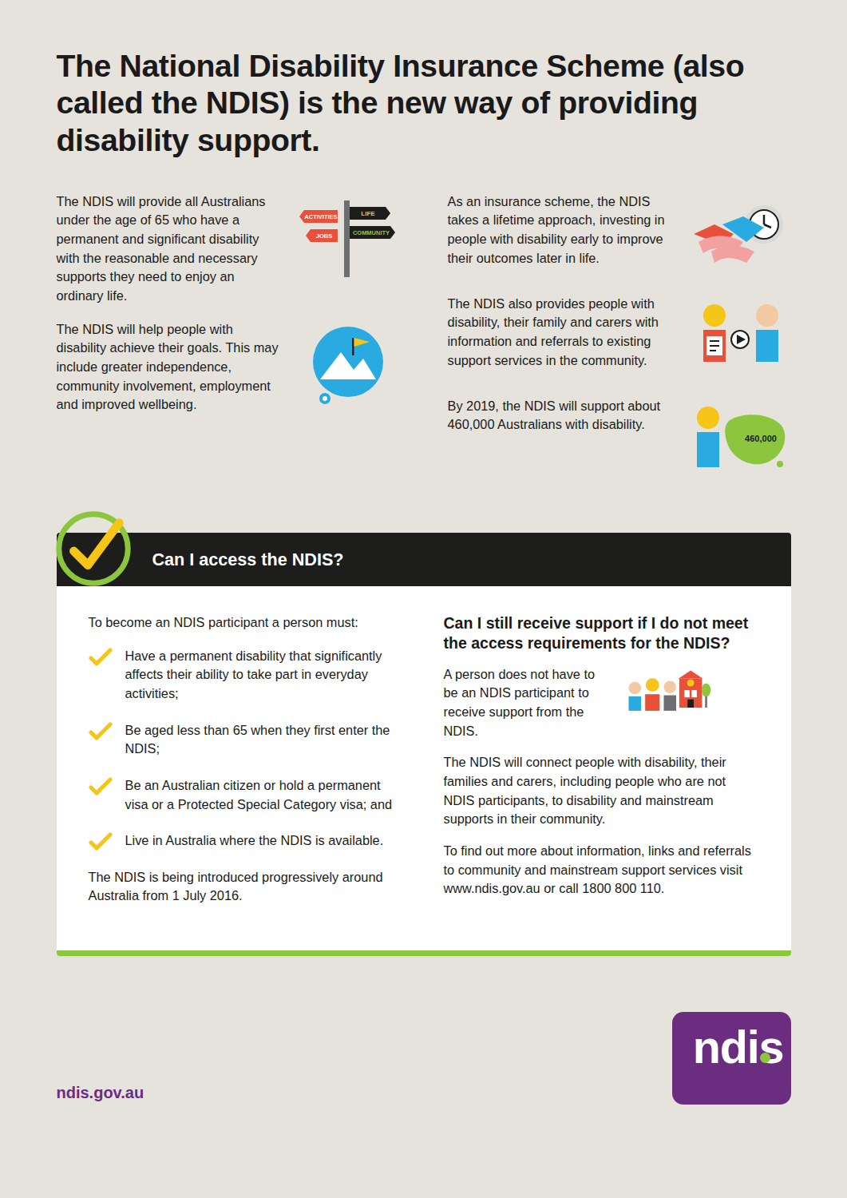The National Disability Insurance Scheme (also called the NDIS) is the new way of providing disability support.
The NDIS will provide all Australians under the age of 65 who have a permanent and significant disability with the reasonable and necessary supports they need to enjoy an ordinary life.
ACTIVITIES LIFE JOBS COMMUNITY
The NDIS will help people with disability achieve their goals. This may include greater independence, community involvement, employment and improved wellbeing.
As an insurance scheme, the NDIS takes a lifetime approach, investing in people with disability early to improve their outcomes later in life.
The NDIS also provides people with disability, their family and carers with information and referrals to existing support services in the community.
By 2019, the NDIS will support about 460,000 Australians with disability.
460,000
Can I access the NDIS?
To become an NDIS participant a person must:
Have a permanent disability that significantly affects their ability to take part in everyday activities;
Be aged less than 65 when they first enter the NDIS;
Be an Australian citizen or hold a permanent visa or a Protected Special Category visa; and
Live in Australia where the NDIS is available.
The NDIS is being introduced progressively around Australia from 1 July 2016.
Can I still receive support if I do not meet the access requirements for the NDIS?
A person does not have to be an NDIS participant to receive support from the NDIS.
The NDIS will connect people with disability, their families and carers, including people who are not NDIS participants, to disability and mainstream supports in their community.
To find out more about information, links and referrals to community and mainstream support services visit www.ndis.gov.au or call 1800 800 110.
ndis.gov.au
ndis